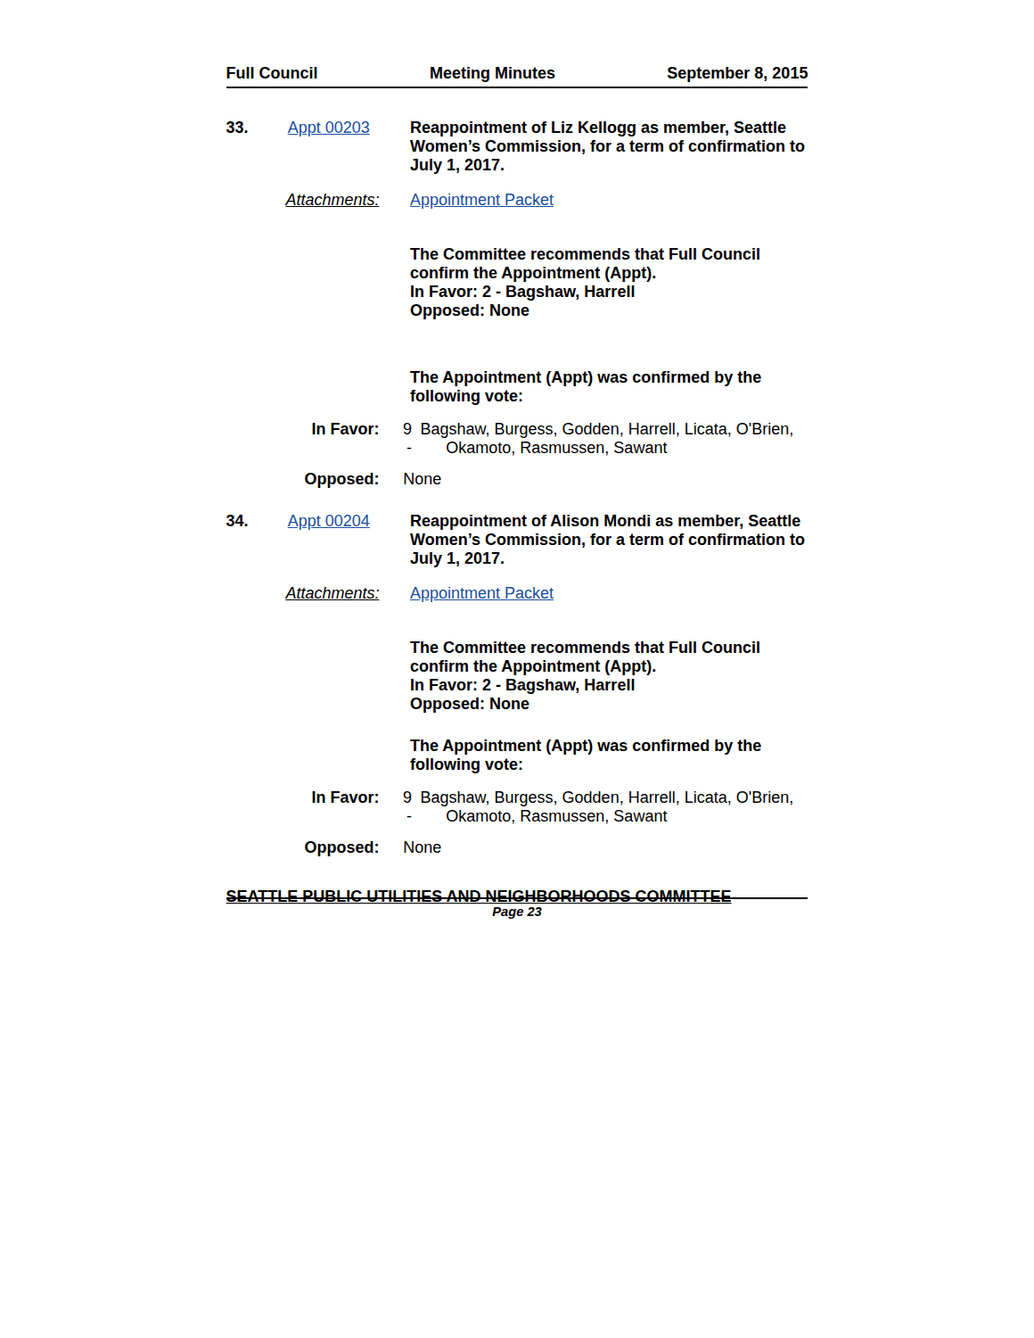Full Council
Meeting Minutes
September 8, 2015
33.
Appt 00203
Reappointment of Liz Kellogg as member, Seattle Women’s Commission, for a term of confirmation to July 1, 2017.
Attachments:
Appointment Packet
The Committee recommends that Full Council confirm the Appointment (Appt).
In Favor: 2 - Bagshaw, Harrell
Opposed: None
The Appointment (Appt) was confirmed by the following vote:
In Favor:
9 -
Bagshaw, Burgess, Godden, Harrell, Licata, O'Brien,Okamoto, Rasmussen, Sawant
Opposed:
None
34.
Appt 00204
Reappointment of Alison Mondi as member, Seattle Women’s Commission, for a term of confirmation to July 1, 2017.
Attachments:
Appointment Packet
The Committee recommends that Full Council confirm the Appointment (Appt).
In Favor: 2 - Bagshaw, Harrell
Opposed: None
The Appointment (Appt) was confirmed by the following vote:
In Favor:
9 -
Bagshaw, Burgess, Godden, Harrell, Licata, O'Brien,Okamoto, Rasmussen, Sawant
Opposed:
None
SEATTLE PUBLIC UTILITIES AND NEIGHBORHOODS COMMITTEE
Page 23